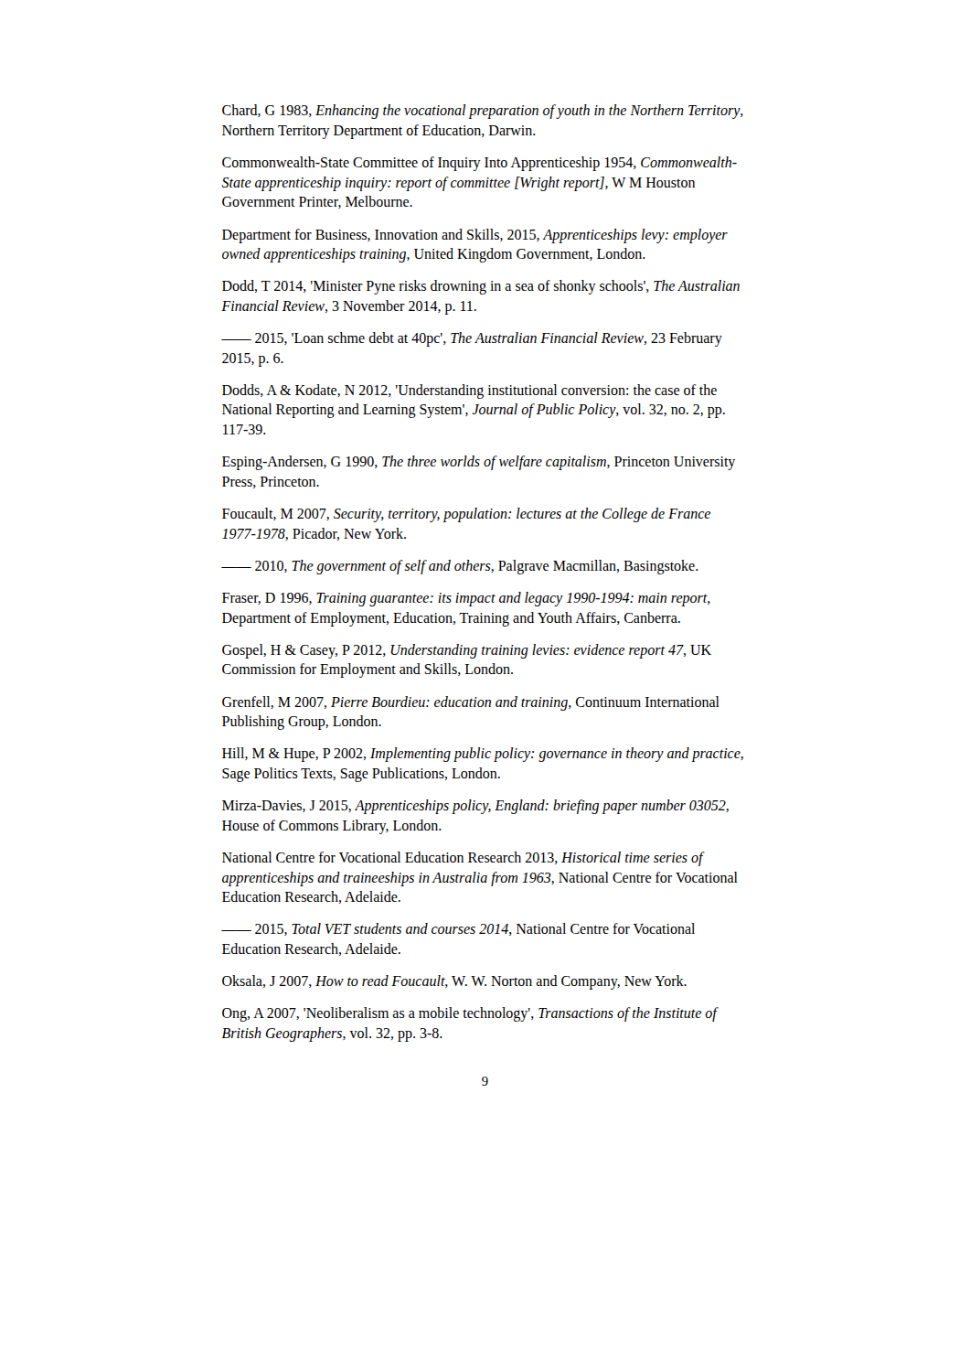Chard, G 1983, Enhancing the vocational preparation of youth in the Northern Territory, Northern Territory Department of Education, Darwin.
Commonwealth-State Committee of Inquiry Into Apprenticeship 1954, Commonwealth-State apprenticeship inquiry: report of committee [Wright report], W M Houston Government Printer, Melbourne.
Department for Business, Innovation and Skills, 2015, Apprenticeships levy: employer owned apprenticeships training, United Kingdom Government, London.
Dodd, T 2014, 'Minister Pyne risks drowning in a sea of shonky schools', The Australian Financial Review, 3 November 2014, p. 11.
—— 2015, 'Loan schme debt at 40pc', The Australian Financial Review, 23 February 2015, p. 6.
Dodds, A & Kodate, N 2012, 'Understanding institutional conversion: the case of the National Reporting and Learning System', Journal of Public Policy, vol. 32, no. 2, pp. 117-39.
Esping-Andersen, G 1990, The three worlds of welfare capitalism, Princeton University Press, Princeton.
Foucault, M 2007, Security, territory, population: lectures at the College de France 1977-1978, Picador, New York.
—— 2010, The government of self and others, Palgrave Macmillan, Basingstoke.
Fraser, D 1996, Training guarantee: its impact and legacy 1990-1994: main report, Department of Employment, Education, Training and Youth Affairs, Canberra.
Gospel, H & Casey, P 2012, Understanding training levies: evidence report 47, UK Commission for Employment and Skills, London.
Grenfell, M 2007, Pierre Bourdieu: education and training, Continuum International Publishing Group, London.
Hill, M & Hupe, P 2002, Implementing public policy: governance in theory and practice, Sage Politics Texts, Sage Publications, London.
Mirza-Davies, J 2015, Apprenticeships policy, England: briefing paper number 03052, House of Commons Library, London.
National Centre for Vocational Education Research 2013, Historical time series of apprenticeships and traineeships in Australia from 1963, National Centre for Vocational Education Research, Adelaide.
—— 2015, Total VET students and courses 2014, National Centre for Vocational Education Research, Adelaide.
Oksala, J 2007, How to read Foucault, W. W. Norton and Company, New York.
Ong, A 2007, 'Neoliberalism as a mobile technology', Transactions of the Institute of British Geographers, vol. 32, pp. 3-8.
9